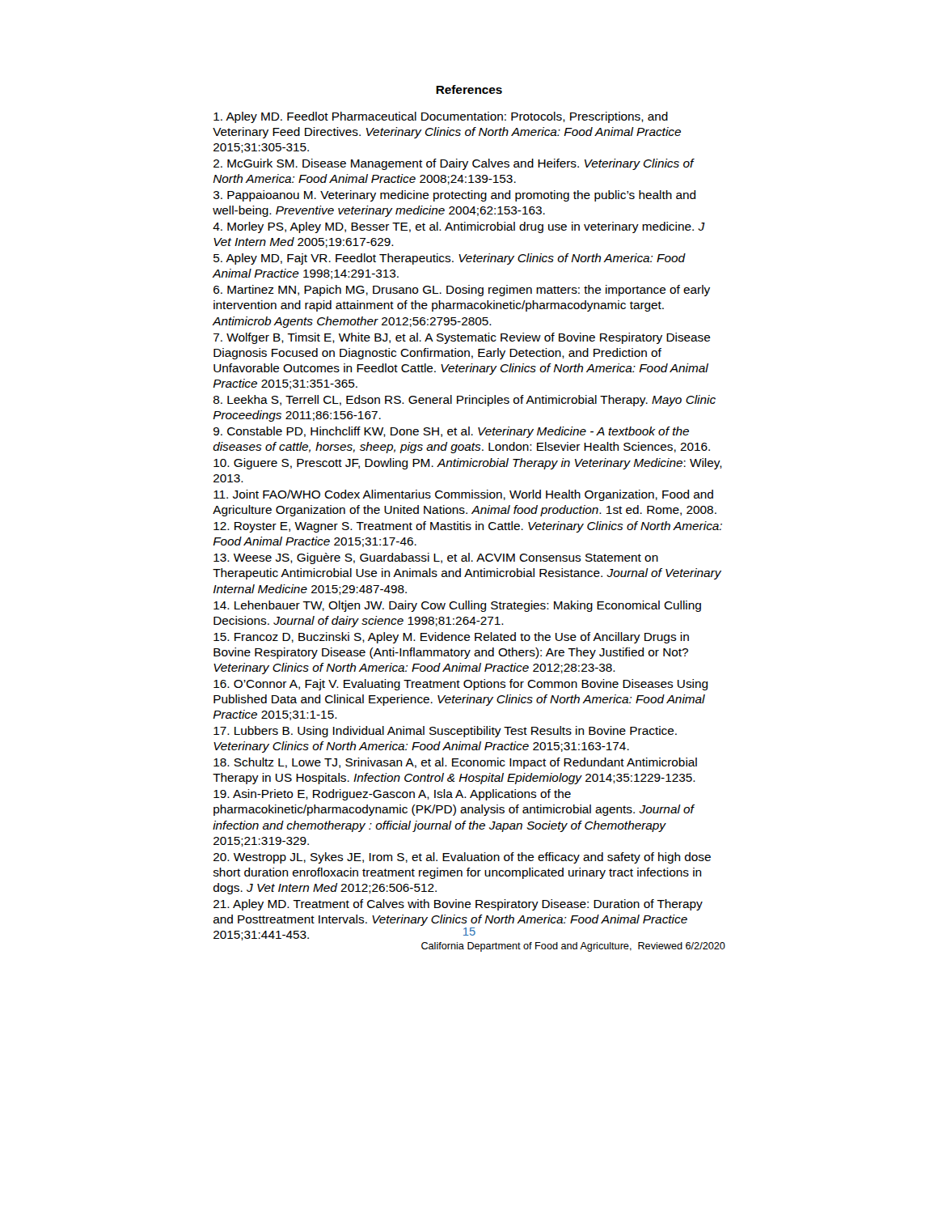References
1. Apley MD. Feedlot Pharmaceutical Documentation: Protocols, Prescriptions, and Veterinary Feed Directives. Veterinary Clinics of North America: Food Animal Practice 2015;31:305-315.
2. McGuirk SM. Disease Management of Dairy Calves and Heifers. Veterinary Clinics of North America: Food Animal Practice 2008;24:139-153.
3. Pappaioanou M. Veterinary medicine protecting and promoting the public’s health and well-being. Preventive veterinary medicine 2004;62:153-163.
4. Morley PS, Apley MD, Besser TE, et al. Antimicrobial drug use in veterinary medicine. J Vet Intern Med 2005;19:617-629.
5. Apley MD, Fajt VR. Feedlot Therapeutics. Veterinary Clinics of North America: Food Animal Practice 1998;14:291-313.
6. Martinez MN, Papich MG, Drusano GL. Dosing regimen matters: the importance of early intervention and rapid attainment of the pharmacokinetic/pharmacodynamic target. Antimicrob Agents Chemother 2012;56:2795-2805.
7. Wolfger B, Timsit E, White BJ, et al. A Systematic Review of Bovine Respiratory Disease Diagnosis Focused on Diagnostic Confirmation, Early Detection, and Prediction of Unfavorable Outcomes in Feedlot Cattle. Veterinary Clinics of North America: Food Animal Practice 2015;31:351-365.
8. Leekha S, Terrell CL, Edson RS. General Principles of Antimicrobial Therapy. Mayo Clinic Proceedings 2011;86:156-167.
9. Constable PD, Hinchcliff KW, Done SH, et al. Veterinary Medicine - A textbook of the diseases of cattle, horses, sheep, pigs and goats. London: Elsevier Health Sciences, 2016.
10. Giguere S, Prescott JF, Dowling PM. Antimicrobial Therapy in Veterinary Medicine: Wiley, 2013.
11. Joint FAO/WHO Codex Alimentarius Commission, World Health Organization, Food and Agriculture Organization of the United Nations. Animal food production. 1st ed. Rome, 2008.
12. Royster E, Wagner S. Treatment of Mastitis in Cattle. Veterinary Clinics of North America: Food Animal Practice 2015;31:17-46.
13. Weese JS, Giguère S, Guardabassi L, et al. ACVIM Consensus Statement on Therapeutic Antimicrobial Use in Animals and Antimicrobial Resistance. Journal of Veterinary Internal Medicine 2015;29:487-498.
14. Lehenbauer TW, Oltjen JW. Dairy Cow Culling Strategies: Making Economical Culling Decisions. Journal of dairy science 1998;81:264-271.
15. Francoz D, Buczinski S, Apley M. Evidence Related to the Use of Ancillary Drugs in Bovine Respiratory Disease (Anti-Inflammatory and Others): Are They Justified or Not? Veterinary Clinics of North America: Food Animal Practice 2012;28:23-38.
16. O’Connor A, Fajt V. Evaluating Treatment Options for Common Bovine Diseases Using Published Data and Clinical Experience. Veterinary Clinics of North America: Food Animal Practice 2015;31:1-15.
17. Lubbers B. Using Individual Animal Susceptibility Test Results in Bovine Practice. Veterinary Clinics of North America: Food Animal Practice 2015;31:163-174.
18. Schultz L, Lowe TJ, Srinivasan A, et al. Economic Impact of Redundant Antimicrobial Therapy in US Hospitals. Infection Control & Hospital Epidemiology 2014;35:1229-1235.
19. Asin-Prieto E, Rodriguez-Gascon A, Isla A. Applications of the pharmacokinetic/pharmacodynamic (PK/PD) analysis of antimicrobial agents. Journal of infection and chemotherapy : official journal of the Japan Society of Chemotherapy 2015;21:319-329.
20. Westropp JL, Sykes JE, Irom S, et al. Evaluation of the efficacy and safety of high dose short duration enrofloxacin treatment regimen for uncomplicated urinary tract infections in dogs. J Vet Intern Med 2012;26:506-512.
21. Apley MD. Treatment of Calves with Bovine Respiratory Disease: Duration of Therapy and Posttreatment Intervals. Veterinary Clinics of North America: Food Animal Practice 2015;31:441-453.
15
California Department of Food and Agriculture, Reviewed 6/2/2020